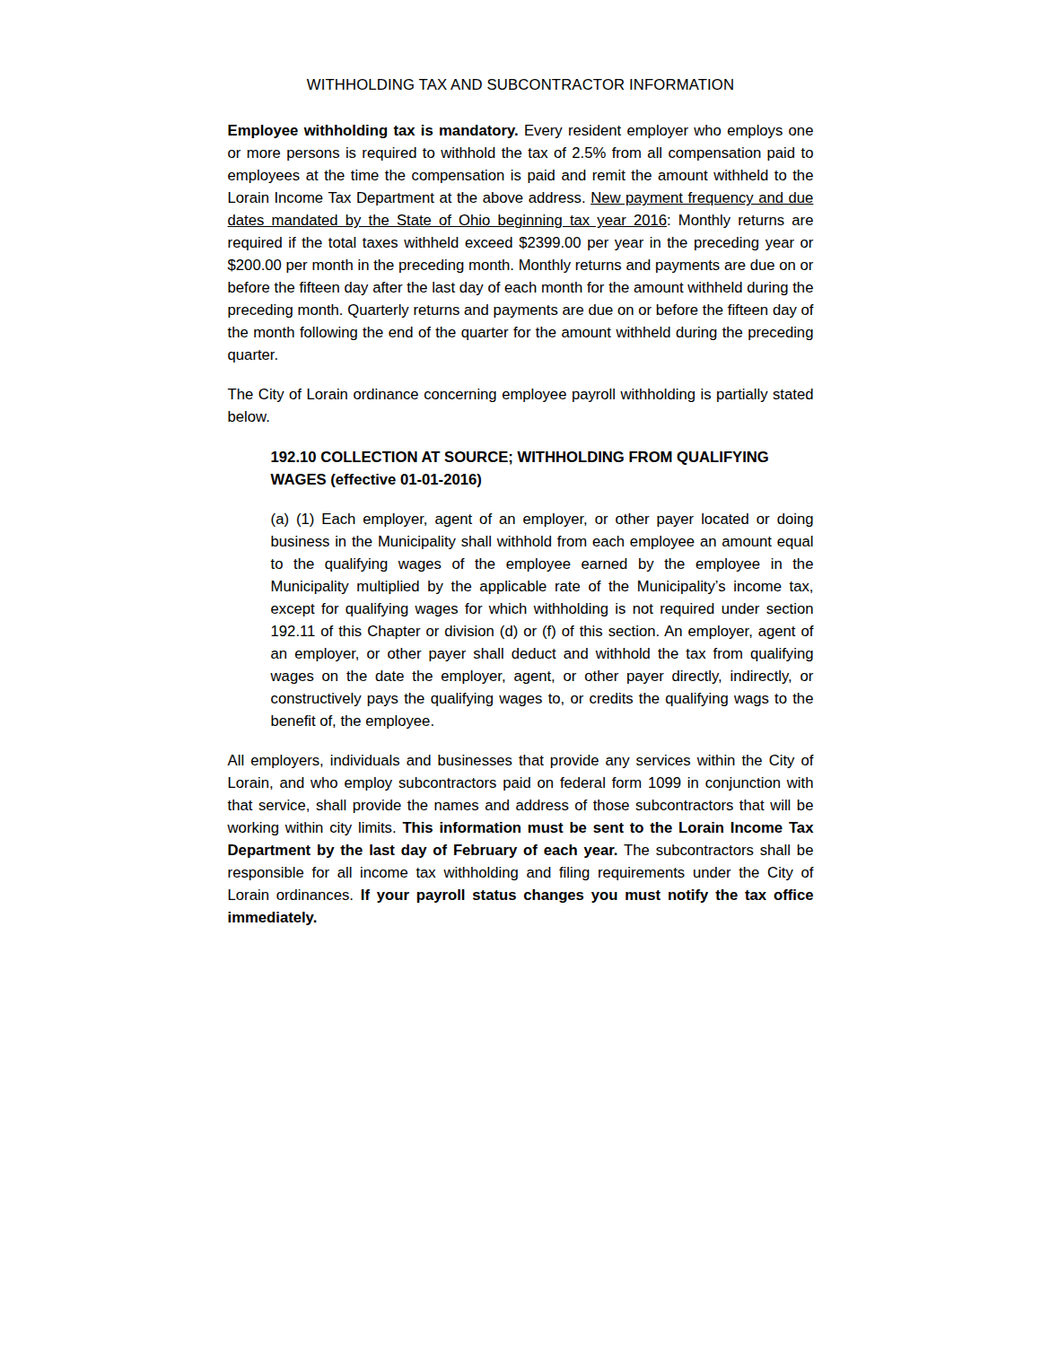WITHHOLDING TAX AND SUBCONTRACTOR INFORMATION
Employee withholding tax is mandatory. Every resident employer who employs one or more persons is required to withhold the tax of 2.5% from all compensation paid to employees at the time the compensation is paid and remit the amount withheld to the Lorain Income Tax Department at the above address. New payment frequency and due dates mandated by the State of Ohio beginning tax year 2016: Monthly returns are required if the total taxes withheld exceed $2399.00 per year in the preceding year or $200.00 per month in the preceding month. Monthly returns and payments are due on or before the fifteen day after the last day of each month for the amount withheld during the preceding month. Quarterly returns and payments are due on or before the fifteen day of the month following the end of the quarter for the amount withheld during the preceding quarter.
The City of Lorain ordinance concerning employee payroll withholding is partially stated below.
192.10 COLLECTION AT SOURCE; WITHHOLDING FROM QUALIFYING WAGES (effective 01-01-2016)
(a) (1) Each employer, agent of an employer, or other payer located or doing business in the Municipality shall withhold from each employee an amount equal to the qualifying wages of the employee earned by the employee in the Municipality multiplied by the applicable rate of the Municipality’s income tax, except for qualifying wages for which withholding is not required under section 192.11 of this Chapter or division (d) or (f) of this section. An employer, agent of an employer, or other payer shall deduct and withhold the tax from qualifying wages on the date the employer, agent, or other payer directly, indirectly, or constructively pays the qualifying wages to, or credits the qualifying wags to the benefit of, the employee.
All employers, individuals and businesses that provide any services within the City of Lorain, and who employ subcontractors paid on federal form 1099 in conjunction with that service, shall provide the names and address of those subcontractors that will be working within city limits. This information must be sent to the Lorain Income Tax Department by the last day of February of each year. The subcontractors shall be responsible for all income tax withholding and filing requirements under the City of Lorain ordinances. If your payroll status changes you must notify the tax office immediately.